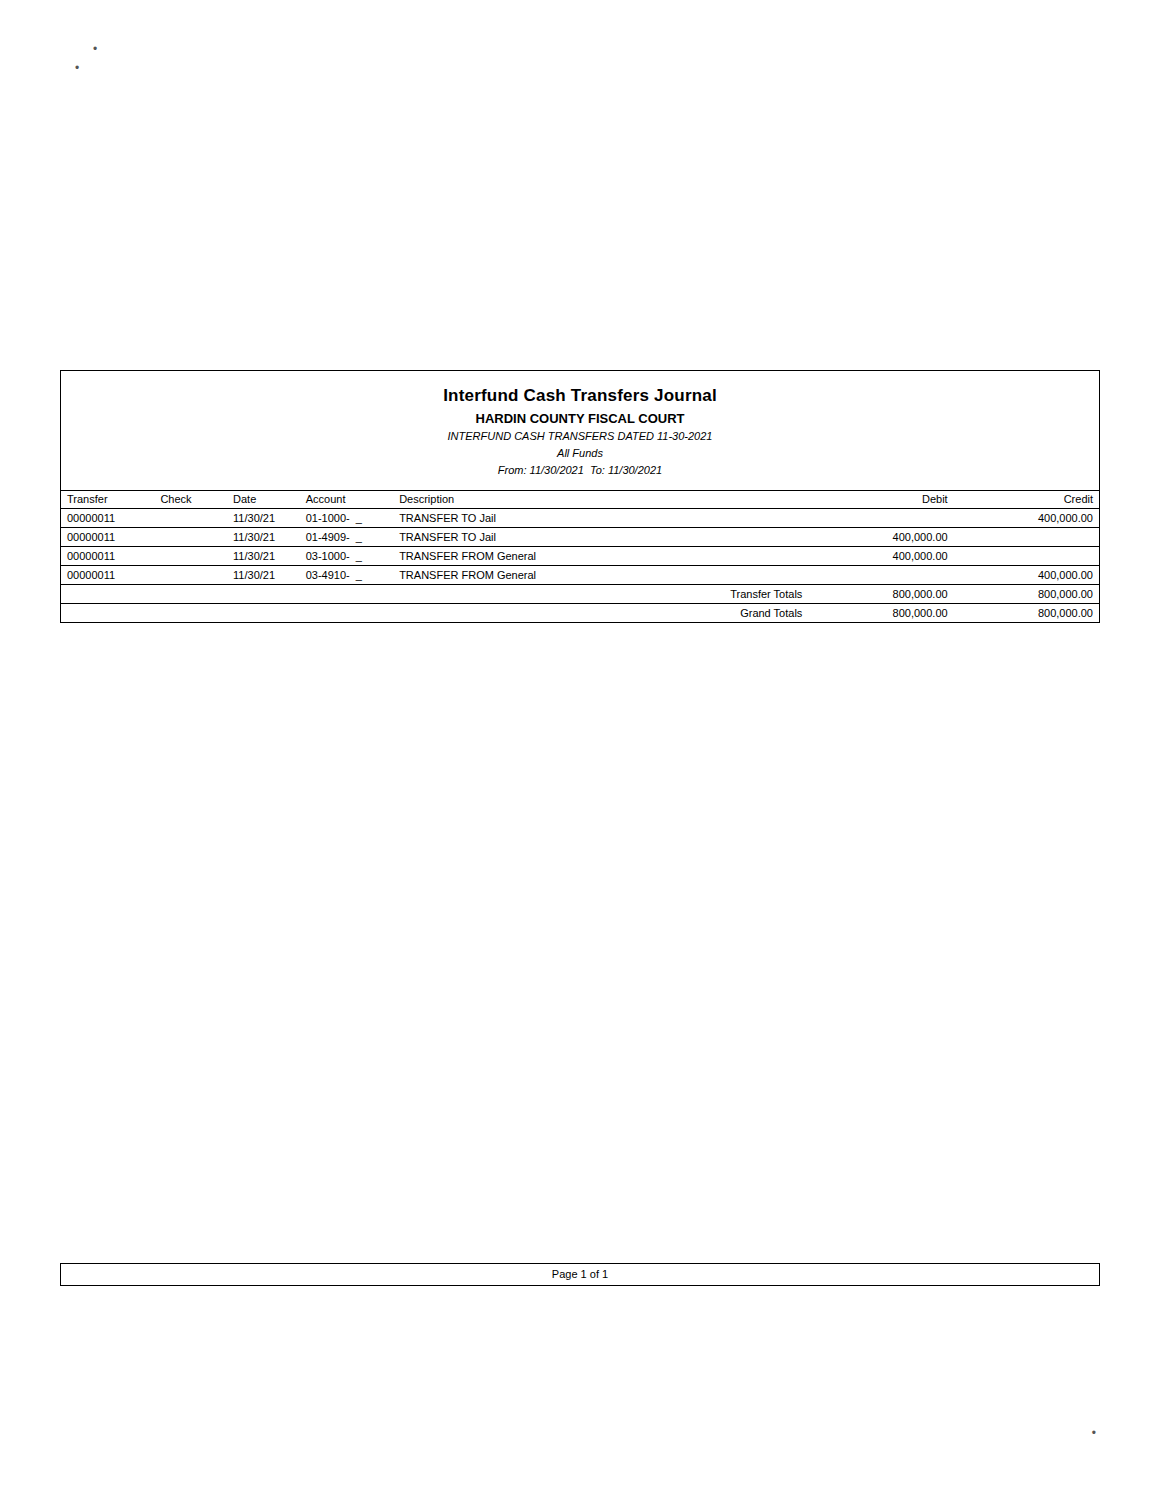• •
Interfund Cash Transfers Journal
HARDIN COUNTY FISCAL COURT
INTERFUND CASH TRANSFERS DATED 11-30-2021
All Funds
From: 11/30/2021 To: 11/30/2021
| Transfer | Check | Date | Account | Description | Debit | Credit |
| --- | --- | --- | --- | --- | --- | --- |
| 00000011 | | 11/30/21 | 01-1000- _ | TRANSFER TO Jail | | 400,000.00 |
| 00000011 | | 11/30/21 | 01-4909- _ | TRANSFER TO Jail | 400,000.00 | |
| 00000011 | | 11/30/21 | 03-1000- _ | TRANSFER FROM General | 400,000.00 | |
| 00000011 | | 11/30/21 | 03-4910- _ | TRANSFER FROM General | | 400,000.00 |
| Transfer Totals | 800,000.00 | 800,000.00 |
| Grand Totals | 800,000.00 | 800,000.00 |
Page 1 of 1
•